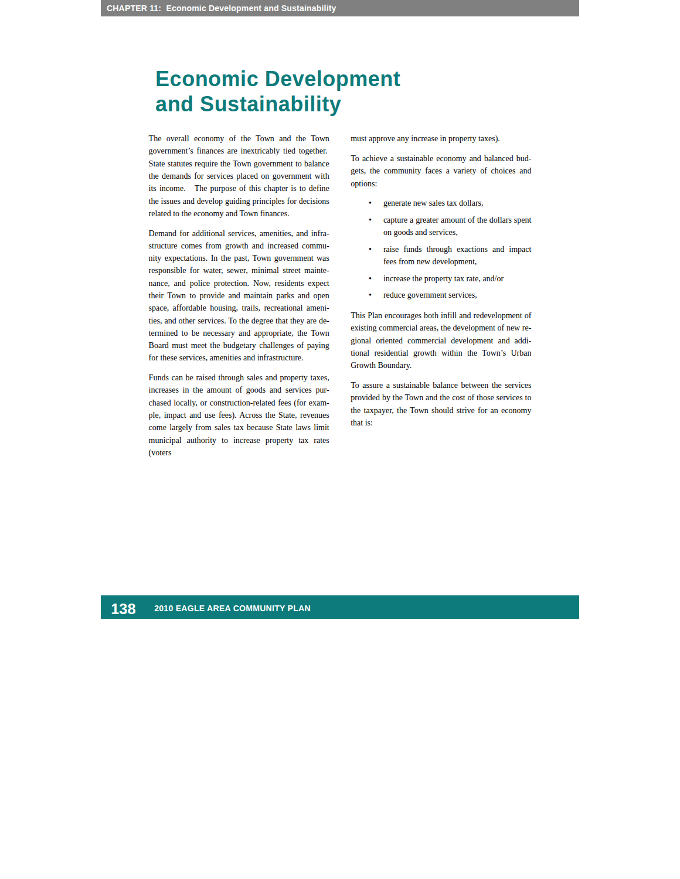CHAPTER 11: Economic Development and Sustainability
Economic Development
and Sustainability
The overall economy of the Town and the Town government’s finances are inextricably tied together. State statutes require the Town government to balance the demands for services placed on government with its income. The purpose of this chapter is to define the issues and develop guiding principles for decisions related to the economy and Town finances.
Demand for additional services, amenities, and infrastructure comes from growth and increased community expectations. In the past, Town government was responsible for water, sewer, minimal street maintenance, and police protection. Now, residents expect their Town to provide and maintain parks and open space, affordable housing, trails, recreational amenities, and other services. To the degree that they are determined to be necessary and appropriate, the Town Board must meet the budgetary challenges of paying for these services, amenities and infrastructure.
Funds can be raised through sales and property taxes, increases in the amount of goods and services purchased locally, or construction-related fees (for example, impact and use fees). Across the State, revenues come largely from sales tax because State laws limit municipal authority to increase property tax rates (voters
must approve any increase in property taxes).
To achieve a sustainable economy and balanced budgets, the community faces a variety of choices and options:
generate new sales tax dollars,
capture a greater amount of the dollars spent on goods and services,
raise funds through exactions and impact fees from new development,
increase the property tax rate, and/or
reduce government services,
This Plan encourages both infill and redevelopment of existing commercial areas, the development of new regional oriented commercial development and additional residential growth within the Town’s Urban Growth Boundary.
To assure a sustainable balance between the services provided by the Town and the cost of those services to the taxpayer, the Town should strive for an economy that is:
138 2010 EAGLE AREA COMMUNITY PLAN